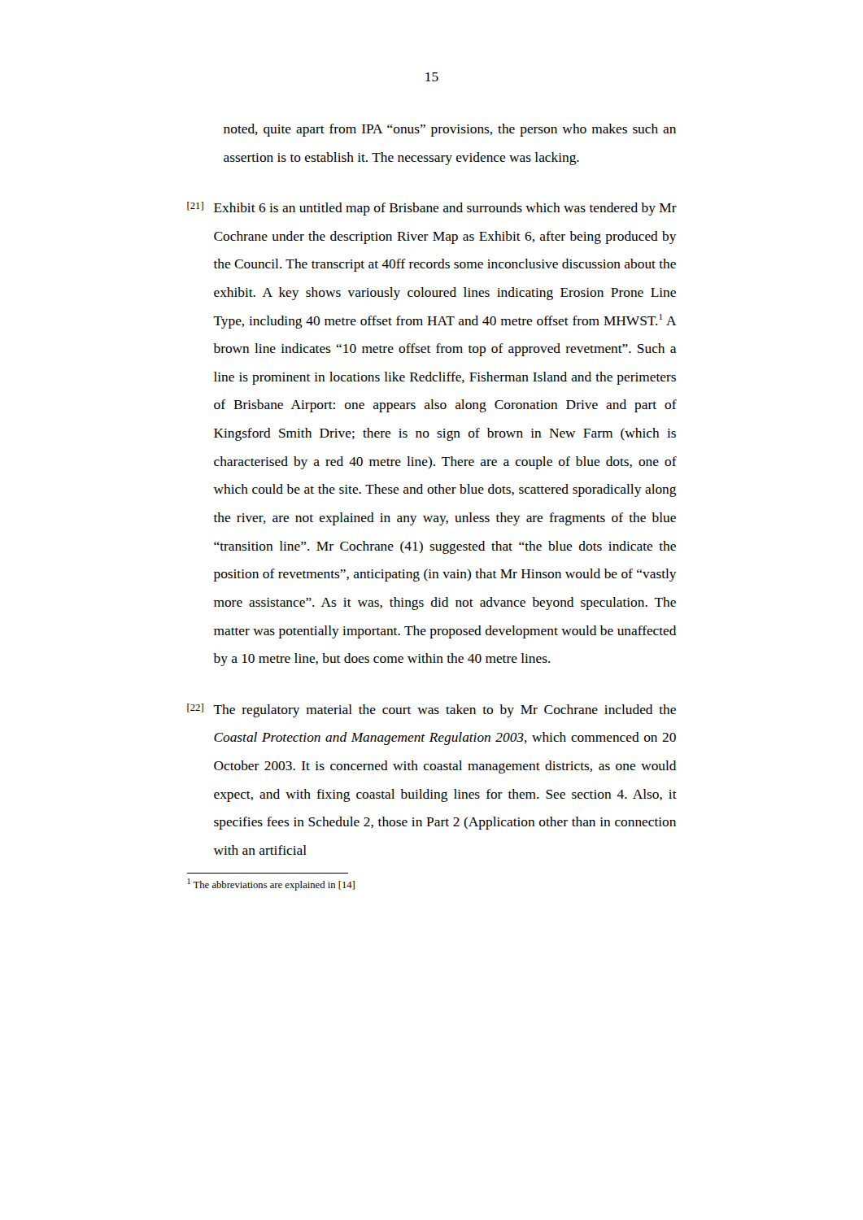15
noted, quite apart from IPA “onus” provisions, the person who makes such an assertion is to establish it. The necessary evidence was lacking.
[21]
Exhibit 6 is an untitled map of Brisbane and surrounds which was tendered by Mr Cochrane under the description River Map as Exhibit 6, after being produced by the Council. The transcript at 40ff records some inconclusive discussion about the exhibit. A key shows variously coloured lines indicating Erosion Prone Line Type, including 40 metre offset from HAT and 40 metre offset from MHWST.1 A brown line indicates “10 metre offset from top of approved revetment”. Such a line is prominent in locations like Redcliffe, Fisherman Island and the perimeters of Brisbane Airport: one appears also along Coronation Drive and part of Kingsford Smith Drive; there is no sign of brown in New Farm (which is characterised by a red 40 metre line). There are a couple of blue dots, one of which could be at the site. These and other blue dots, scattered sporadically along the river, are not explained in any way, unless they are fragments of the blue “transition line”. Mr Cochrane (41) suggested that “the blue dots indicate the position of revetments”, anticipating (in vain) that Mr Hinson would be of “vastly more assistance”. As it was, things did not advance beyond speculation. The matter was potentially important. The proposed development would be unaffected by a 10 metre line, but does come within the 40 metre lines.
[22]
The regulatory material the court was taken to by Mr Cochrane included the Coastal Protection and Management Regulation 2003, which commenced on 20 October 2003. It is concerned with coastal management districts, as one would expect, and with fixing coastal building lines for them. See section 4. Also, it specifies fees in Schedule 2, those in Part 2 (Application other than in connection with an artificial
1 The abbreviations are explained in [14]